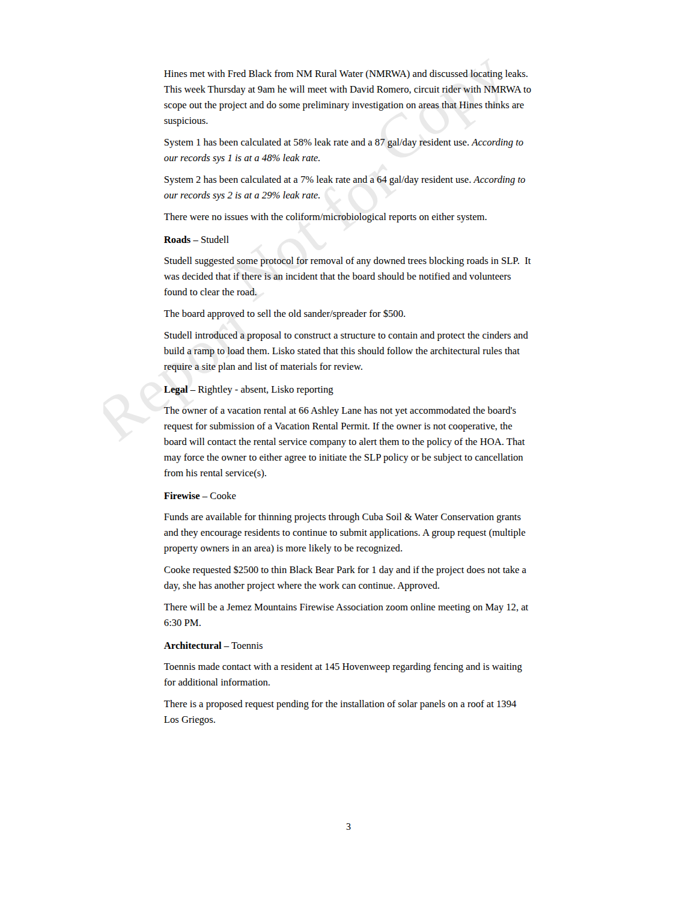Copy Not for Report
Hines met with Fred Black from NM Rural Water (NMRWA) and discussed locating leaks. This week Thursday at 9am he will meet with David Romero, circuit rider with NMRWA to scope out the project and do some preliminary investigation on areas that Hines thinks are suspicious.
System 1 has been calculated at 58% leak rate and a 87 gal/day resident use. According to our records sys 1 is at a 48% leak rate.
System 2 has been calculated at a 7% leak rate and a 64 gal/day resident use. According to our records sys 2 is at a 29% leak rate.
There were no issues with the coliform/microbiological reports on either system.
Roads – Studell
Studell suggested some protocol for removal of any downed trees blocking roads in SLP. It was decided that if there is an incident that the board should be notified and volunteers found to clear the road.
The board approved to sell the old sander/spreader for $500.
Studell introduced a proposal to construct a structure to contain and protect the cinders and build a ramp to load them. Lisko stated that this should follow the architectural rules that require a site plan and list of materials for review.
Legal – Rightley - absent, Lisko reporting
The owner of a vacation rental at 66 Ashley Lane has not yet accommodated the board's request for submission of a Vacation Rental Permit. If the owner is not cooperative, the board will contact the rental service company to alert them to the policy of the HOA. That may force the owner to either agree to initiate the SLP policy or be subject to cancellation from his rental service(s).
Firewise – Cooke
Funds are available for thinning projects through Cuba Soil & Water Conservation grants and they encourage residents to continue to submit applications. A group request (multiple property owners in an area) is more likely to be recognized.
Cooke requested $2500 to thin Black Bear Park for 1 day and if the project does not take a day, she has another project where the work can continue. Approved.
There will be a Jemez Mountains Firewise Association zoom online meeting on May 12, at 6:30 PM.
Architectural – Toennis
Toennis made contact with a resident at 145 Hovenweep regarding fencing and is waiting for additional information.
There is a proposed request pending for the installation of solar panels on a roof at 1394 Los Griegos.
3